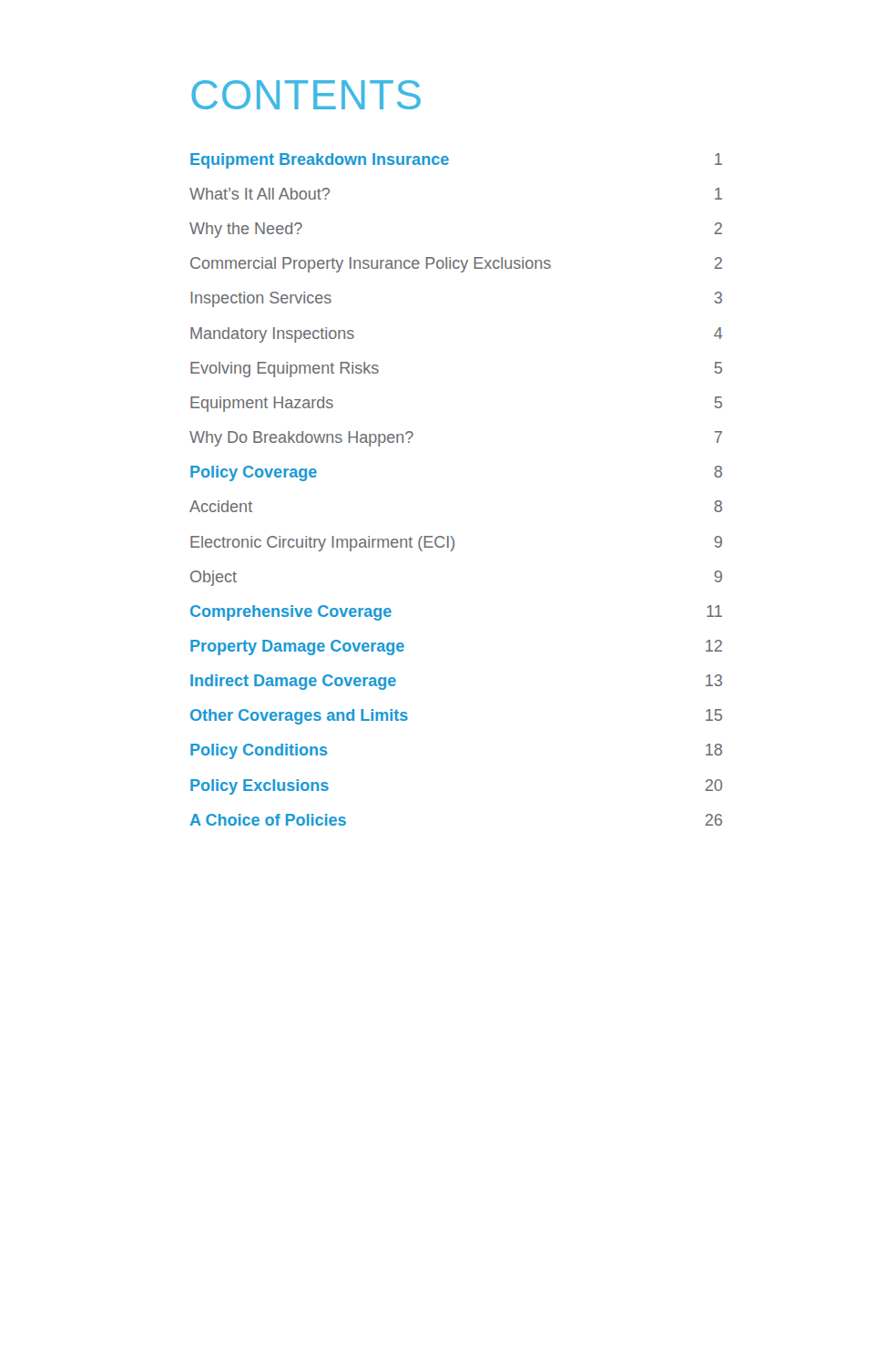CONTENTS
| Equipment Breakdown Insurance | 1 |
| What’s It All About? | 1 |
| Why the Need? | 2 |
| Commercial Property Insurance Policy Exclusions | 2 |
| Inspection Services | 3 |
| Mandatory Inspections | 4 |
| Evolving Equipment Risks | 5 |
| Equipment Hazards | 5 |
| Why Do Breakdowns Happen? | 7 |
| Policy Coverage | 8 |
| Accident | 8 |
| Electronic Circuitry Impairment (ECI) | 9 |
| Object | 9 |
| Comprehensive Coverage | 11 |
| Property Damage Coverage | 12 |
| Indirect Damage Coverage | 13 |
| Other Coverages and Limits | 15 |
| Policy Conditions | 18 |
| Policy Exclusions | 20 |
| A Choice of Policies | 26 |